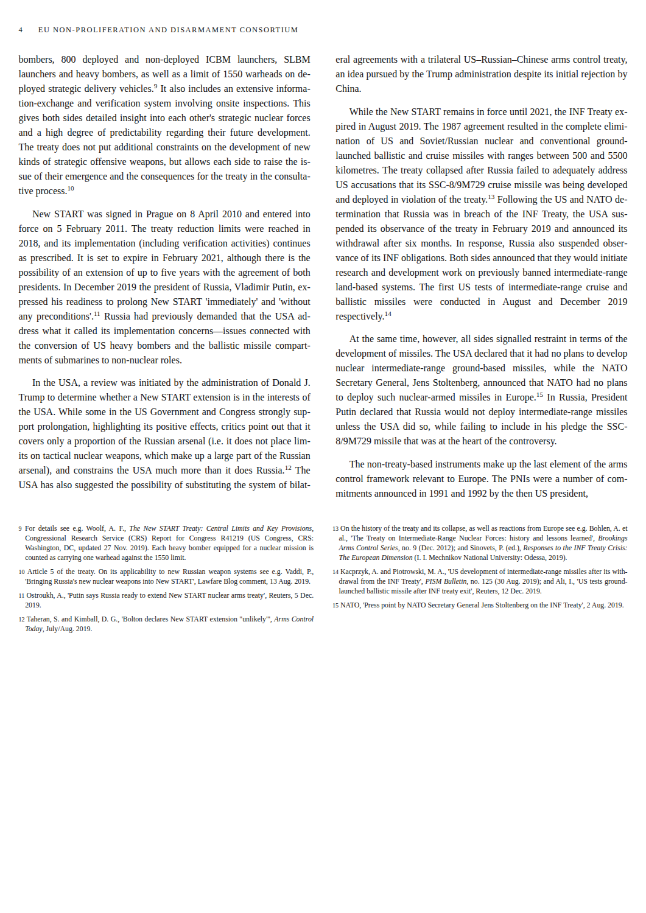4 EU Non-Proliferation and Disarmament Consortium
bombers, 800 deployed and non-deployed ICBM launchers, SLBM launchers and heavy bombers, as well as a limit of 1550 warheads on deployed strategic delivery vehicles.9 It also includes an extensive information-exchange and verification system involving onsite inspections. This gives both sides detailed insight into each other's strategic nuclear forces and a high degree of predictability regarding their future development. The treaty does not put additional constraints on the development of new kinds of strategic offensive weapons, but allows each side to raise the issue of their emergence and the consequences for the treaty in the consultative process.10
New START was signed in Prague on 8 April 2010 and entered into force on 5 February 2011. The treaty reduction limits were reached in 2018, and its implementation (including verification activities) continues as prescribed. It is set to expire in February 2021, although there is the possibility of an extension of up to five years with the agreement of both presidents. In December 2019 the president of Russia, Vladimir Putin, expressed his readiness to prolong New START 'immediately' and 'without any preconditions'.11 Russia had previously demanded that the USA address what it called its implementation concerns—issues connected with the conversion of US heavy bombers and the ballistic missile compartments of submarines to non-nuclear roles.
In the USA, a review was initiated by the administration of Donald J. Trump to determine whether a New START extension is in the interests of the USA. While some in the US Government and Congress strongly support prolongation, highlighting its positive effects, critics point out that it covers only a proportion of the Russian arsenal (i.e. it does not place limits on tactical nuclear weapons, which make up a large part of the Russian arsenal), and constrains the USA much more than it does Russia.12 The USA has also suggested the possibility of substituting the system of bilateral agreements with a trilateral US–Russian–Chinese arms control treaty, an idea pursued by the Trump administration despite its initial rejection by China.
While the New START remains in force until 2021, the INF Treaty expired in August 2019. The 1987 agreement resulted in the complete elimination of US and Soviet/Russian nuclear and conventional ground-launched ballistic and cruise missiles with ranges between 500 and 5500 kilometres. The treaty collapsed after Russia failed to adequately address US accusations that its SSC-8/9M729 cruise missile was being developed and deployed in violation of the treaty.13 Following the US and NATO determination that Russia was in breach of the INF Treaty, the USA suspended its observance of the treaty in February 2019 and announced its withdrawal after six months. In response, Russia also suspended observance of its INF obligations. Both sides announced that they would initiate research and development work on previously banned intermediate-range land-based systems. The first US tests of intermediate-range cruise and ballistic missiles were conducted in August and December 2019 respectively.14
At the same time, however, all sides signalled restraint in terms of the development of missiles. The USA declared that it had no plans to develop nuclear intermediate-range ground-based missiles, while the NATO Secretary General, Jens Stoltenberg, announced that NATO had no plans to deploy such nuclear-armed missiles in Europe.15 In Russia, President Putin declared that Russia would not deploy intermediate-range missiles unless the USA did so, while failing to include in his pledge the SSC-8/9M729 missile that was at the heart of the controversy.
The non-treaty-based instruments make up the last element of the arms control framework relevant to Europe. The PNIs were a number of commitments announced in 1991 and 1992 by the then US president,
9 For details see e.g. Woolf, A. F., The New START Treaty: Central Limits and Key Provisions, Congressional Research Service (CRS) Report for Congress R41219 (US Congress, CRS: Washington, DC, updated 27 Nov. 2019). Each heavy bomber equipped for a nuclear mission is counted as carrying one warhead against the 1550 limit.
10 Article 5 of the treaty. On its applicability to new Russian weapon systems see e.g. Vaddi, P., 'Bringing Russia's new nuclear weapons into New START', Lawfare Blog comment, 13 Aug. 2019.
11 Ostroukh, A., 'Putin says Russia ready to extend New START nuclear arms treaty', Reuters, 5 Dec. 2019.
12 Taheran, S. and Kimball, D. G., 'Bolton declares New START extension "unlikely"', Arms Control Today, July/Aug. 2019.
13 On the history of the treaty and its collapse, as well as reactions from Europe see e.g. Bohlen, A. et al., 'The Treaty on Intermediate-Range Nuclear Forces: history and lessons learned', Brookings Arms Control Series, no. 9 (Dec. 2012); and Sinovets, P. (ed.), Responses to the INF Treaty Crisis: The European Dimension (I. I. Mechnikov National University: Odessa, 2019).
14 Kacprzyk, A. and Piotrowski, M. A., 'US development of intermediate-range missiles after its withdrawal from the INF Treaty', PISM Bulletin, no. 125 (30 Aug. 2019); and Ali, I., 'US tests ground-launched ballistic missile after INF treaty exit', Reuters, 12 Dec. 2019.
15 NATO, 'Press point by NATO Secretary General Jens Stoltenberg on the INF Treaty', 2 Aug. 2019.